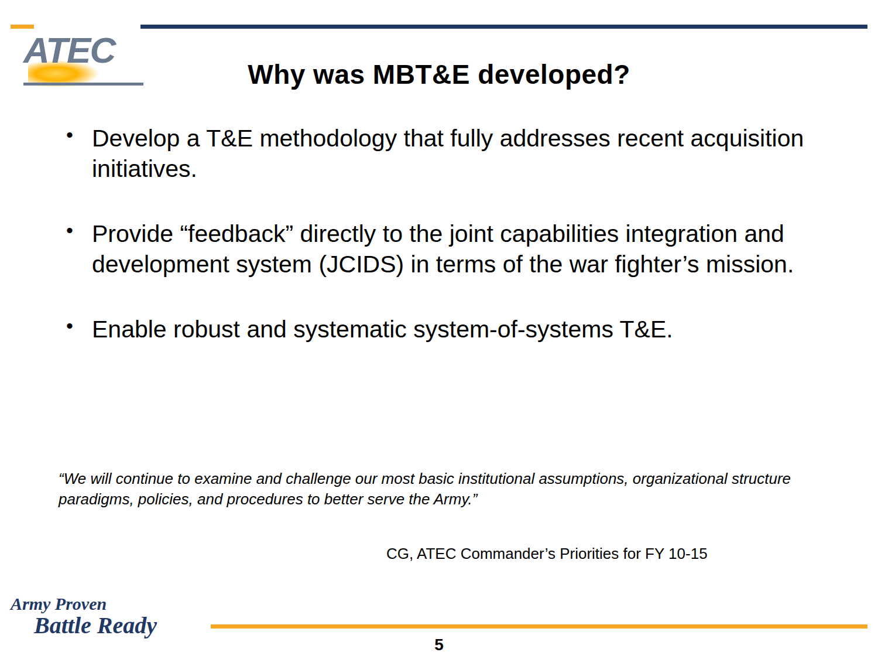ATEC
Why was MBT&E developed?
Develop a T&E methodology that fully addresses recent acquisition initiatives.
Provide “feedback” directly to the joint capabilities integration and development system (JCIDS) in terms of the war fighter’s mission.
Enable robust and systematic system-of-systems T&E.
“We will continue to examine and challenge our most basic institutional assumptions, organizational structure paradigms, policies, and procedures to better serve the Army.”
CG, ATEC Commander’s Priorities for FY 10-15
Army Proven
Battle Ready
5